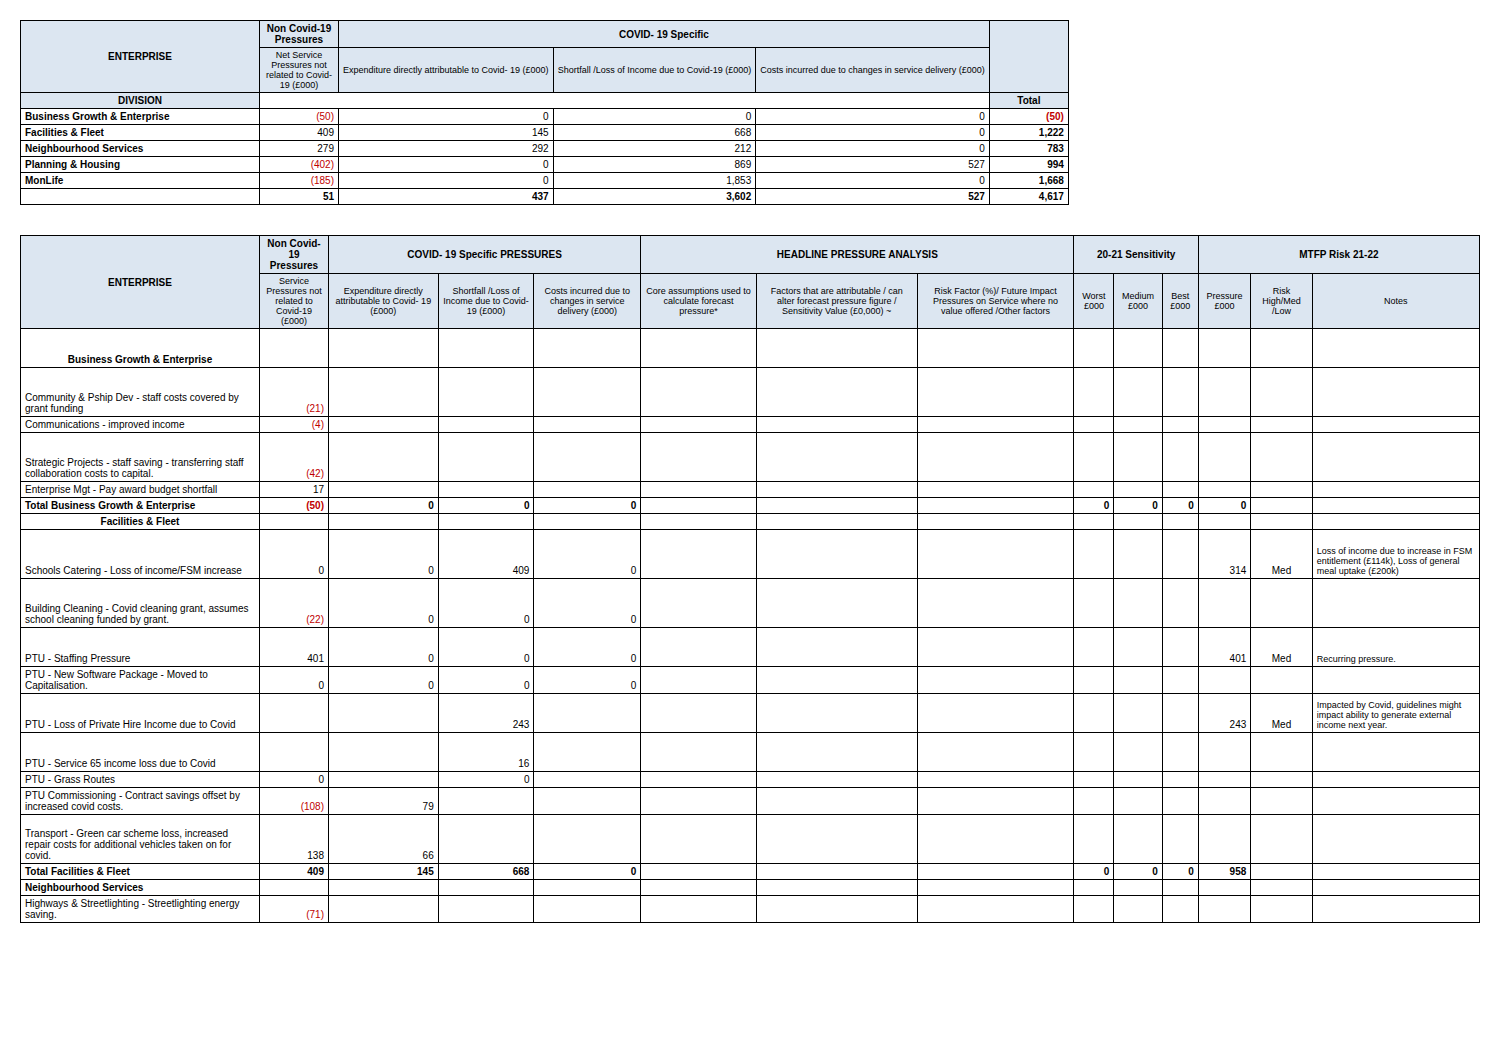| ENTERPRISE | Non Covid-19 Pressures | COVID- 19 Specific | |
| Net Service Pressures not related to Covid-19 (£000) | Expenditure directly attributable to Covid- 19 (£000) | Shortfall /Loss of Income due to Covid-19 (£000) | Costs incurred due to changes in service delivery (£000) |
| DIVISION | | | | | Total |
| Business Growth & Enterprise | (50) | 0 | 0 | 0 | (50) |
| Facilities & Fleet | 409 | 145 | 668 | 0 | 1,222 |
| Neighbourhood Services | 279 | 292 | 212 | 0 | 783 |
| Planning & Housing | (402) | 0 | 869 | 527 | 994 |
| MonLife | (185) | 0 | 1,853 | 0 | 1,668 |
| | 51 | 437 | 3,602 | 527 | 4,617 |
| ENTERPRISE | Non Covid-19 Pressures | COVID- 19 Specific PRESSURES | HEADLINE PRESSURE ANALYSIS | 20-21 Sensitivity | MTFP Risk 21-22 |
| Service Pressures not related to Covid-19 (£000) | Expenditure directly attributable to Covid- 19 (£000) | Shortfall /Loss of Income due to Covid-19 (£000) | Costs incurred due to changes in service delivery (£000) | Core assumptions used to calculate forecast pressure* | Factors that are attributable / can alter forecast pressure figure / Sensitivity Value (£0,000) ~ | Risk Factor (%)/ Future Impact Pressures on Service where no value offered /Other factors | Worst £000 | Medium £000 | Best £000 | Pressure £000 | Risk High/Med /Low | Notes |
| Business Growth & Enterprise | | | | | | | | | | | | | |
| Community & Pship Dev - staff costs covered by grant funding | (21) | | | | | | | | | | | | |
| Communications - improved income | (4) | | | | | | | | | | | | |
| Strategic Projects - staff saving - transferring staff collaboration costs to capital. | (42) | | | | | | | | | | | | |
| Enterprise Mgt - Pay award budget shortfall | 17 | | | | | | | | | | | | |
| Total Business Growth & Enterprise | (50) | 0 | 0 | 0 | | | | 0 | 0 | 0 | 0 | | |
| Facilities & Fleet | | | | | | | | | | | | | |
| Schools Catering - Loss of income/FSM increase | 0 | 0 | 409 | 0 | | | | | | | 314 | Med | Loss of income due to increase in FSM entitlement (£114k), Loss of general meal uptake (£200k) |
| Building Cleaning - Covid cleaning grant, assumes school cleaning funded by grant. | (22) | 0 | 0 | 0 | | | | | | | | | |
| PTU - Staffing Pressure | 401 | 0 | 0 | 0 | | | | | | | 401 | Med | Recurring pressure. |
| PTU - New Software Package - Moved to Capitalisation. | 0 | 0 | 0 | 0 | | | | | | | | | |
| PTU - Loss of Private Hire Income due to Covid | | | 243 | | | | | | | | 243 | Med | Impacted by Covid, guidelines might impact ability to generate external income next year. |
| PTU - Service 65 income loss due to Covid | | | 16 | | | | | | | | | | |
| PTU - Grass Routes | 0 | | 0 | | | | | | | | | | |
| PTU Commissioning - Contract savings offset by increased covid costs. | (108) | 79 | | | | | | | | | | | |
| Transport - Green car scheme loss, increased repair costs for additional vehicles taken on for covid. | 138 | 66 | | | | | | | | | | | |
| Total Facilities & Fleet | 409 | 145 | 668 | 0 | | | | 0 | 0 | 0 | 958 | | |
| Neighbourhood Services | | | | | | | | | | | | | |
| Highways & Streetlighting - Streetlighting energy saving. | (71) | | | | | | | | | | | | |